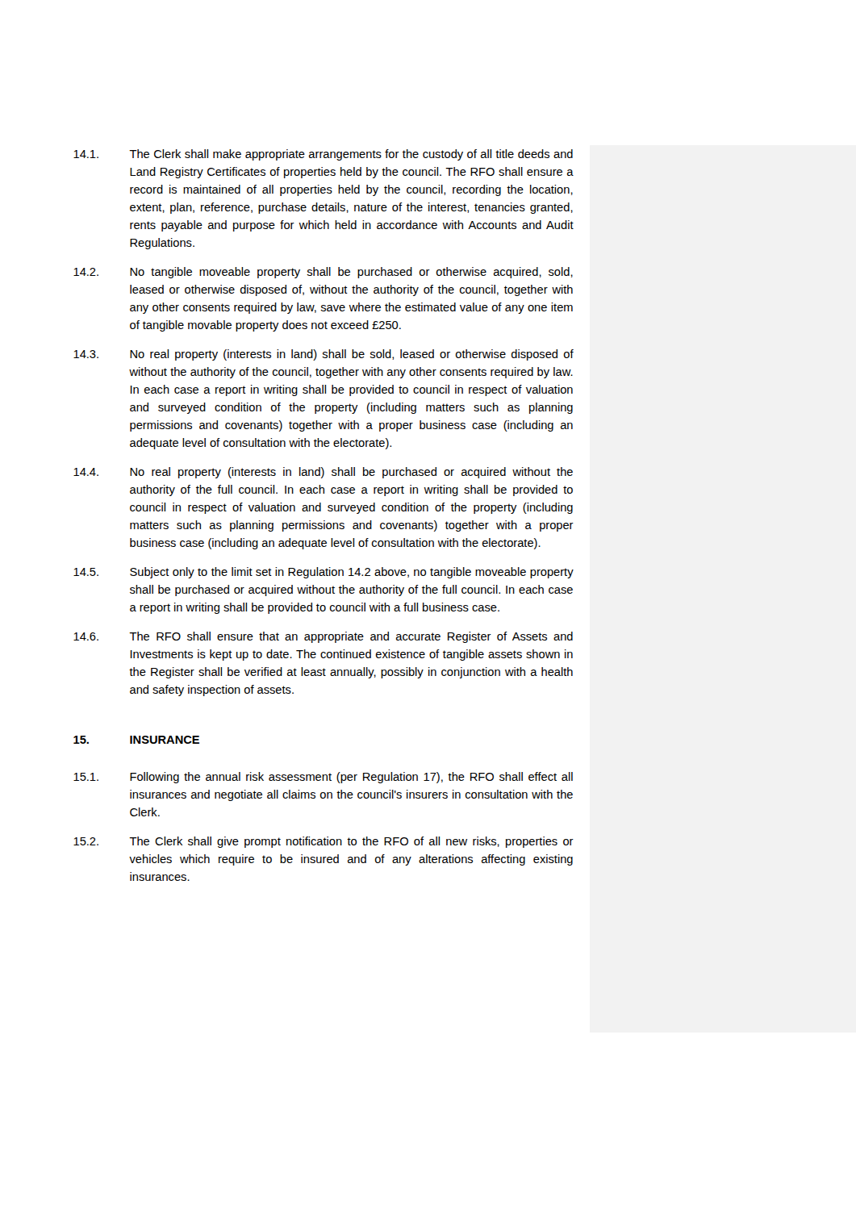14.1.
The Clerk shall make appropriate arrangements for the custody of all title deeds and Land Registry Certificates of properties held by the council. The RFO shall ensure a record is maintained of all properties held by the council, recording the location, extent, plan, reference, purchase details, nature of the interest, tenancies granted, rents payable and purpose for which held in accordance with Accounts and Audit Regulations.
14.2.
No tangible moveable property shall be purchased or otherwise acquired, sold, leased or otherwise disposed of, without the authority of the council, together with any other consents required by law, save where the estimated value of any one item of tangible movable property does not exceed £250.
14.3.
No real property (interests in land) shall be sold, leased or otherwise disposed of without the authority of the council, together with any other consents required by law. In each case a report in writing shall be provided to council in respect of valuation and surveyed condition of the property (including matters such as planning permissions and covenants) together with a proper business case (including an adequate level of consultation with the electorate).
14.4.
No real property (interests in land) shall be purchased or acquired without the authority of the full council. In each case a report in writing shall be provided to council in respect of valuation and surveyed condition of the property (including matters such as planning permissions and covenants) together with a proper business case (including an adequate level of consultation with the electorate).
14.5.
Subject only to the limit set in Regulation 14.2 above, no tangible moveable property shall be purchased or acquired without the authority of the full council. In each case a report in writing shall be provided to council with a full business case.
14.6.
The RFO shall ensure that an appropriate and accurate Register of Assets and Investments is kept up to date. The continued existence of tangible assets shown in the Register shall be verified at least annually, possibly in conjunction with a health and safety inspection of assets.
15. INSURANCE
15.1.
Following the annual risk assessment (per Regulation 17), the RFO shall effect all insurances and negotiate all claims on the council's insurers in consultation with the Clerk.
15.2.
The Clerk shall give prompt notification to the RFO of all new risks, properties or vehicles which require to be insured and of any alterations affecting existing insurances.